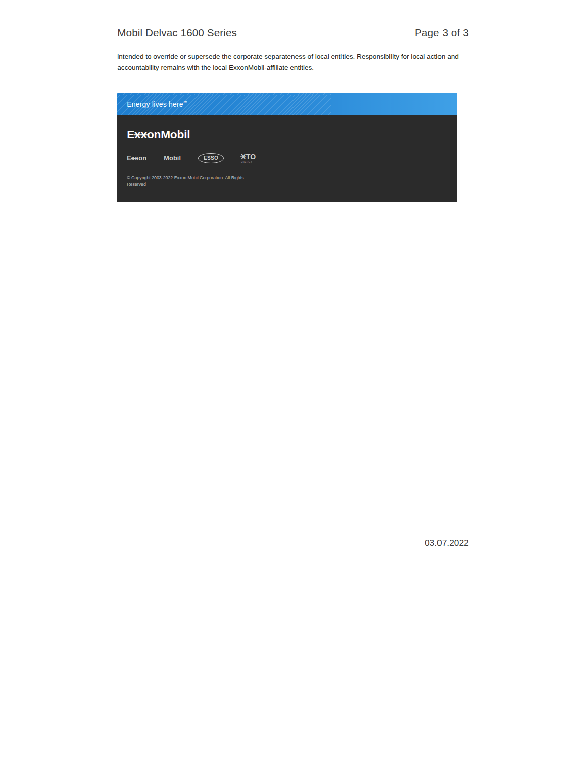Mobil Delvac 1600 Series
Page 3 of 3
intended to override or supersede the corporate separateness of local entities. Responsibility for local action and accountability remains with the local ExxonMobil-affiliate entities.
Energy lives here™
ExxonMobil
Exxon
Mobil
ESSO
XTO ENERGY
© Copyright 2003-2022 Exxon Mobil Corporation. All Rights Reserved
03.07.2022